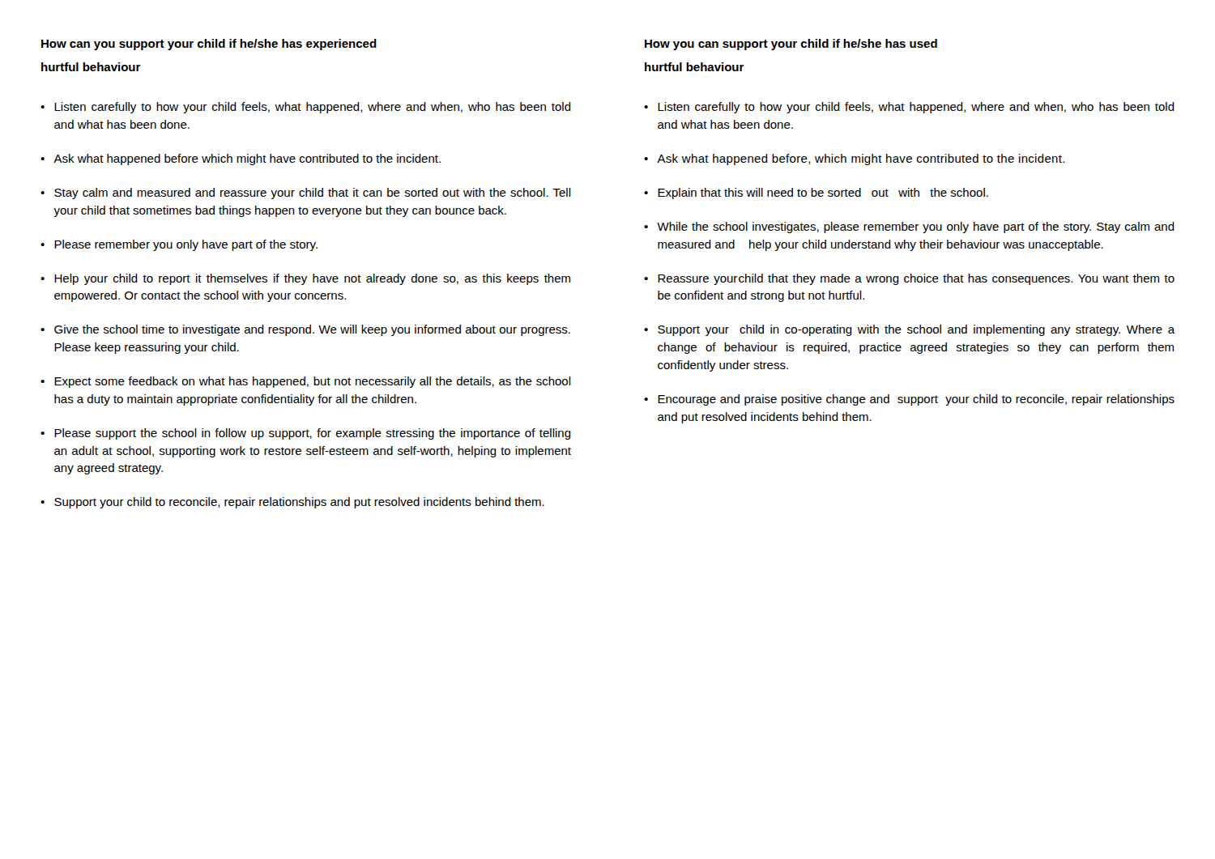How can you support your child if he/she has experienced
hurtful behaviour
Listen carefully to how your child feels, what happened, where and when, who has been told and what has been done.
Ask what happened before which might have contributed to the incident.
Stay calm and measured and reassure your child that it can be sorted out with the school. Tell your child that sometimes bad things happen to everyone but they can bounce back.
Please remember you only have part of the story.
Help your child to report it themselves if they have not already done so, as this keeps them empowered. Or contact the school with your concerns.
Give the school time to investigate and respond. We will keep you informed about our progress. Please keep reassuring your child.
Expect some feedback on what has happened, but not necessarily all the details, as the school has a duty to maintain appropriate confidentiality for all the children.
Please support the school in follow up support, for example stressing the importance of telling an adult at school, supporting work to restore self-esteem and self-worth, helping to implement any agreed strategy.
Support your child to reconcile, repair relationships and put resolved incidents behind them.
How you can support your child if he/she has used
hurtful behaviour
Listen carefully to how your child feels, what happened, where and when, who has been told and what has been done.
Ask what happened before, which might have contributed to the incident.
Explain that this will need to be sorted out with the school.
While the school investigates, please remember you only have part of the story. Stay calm and measured and help your child understand why their behaviour was unacceptable.
Reassure your child that they made a wrong choice that has consequences. You want them to be confident and strong but not hurtful.
Support your child in co-operating with the school and implementing any strategy. Where a change of behaviour is required, practice agreed strategies so they can perform them confidently under stress.
Encourage and praise positive change and support your child to reconcile, repair relationships and put resolved incidents behind them.